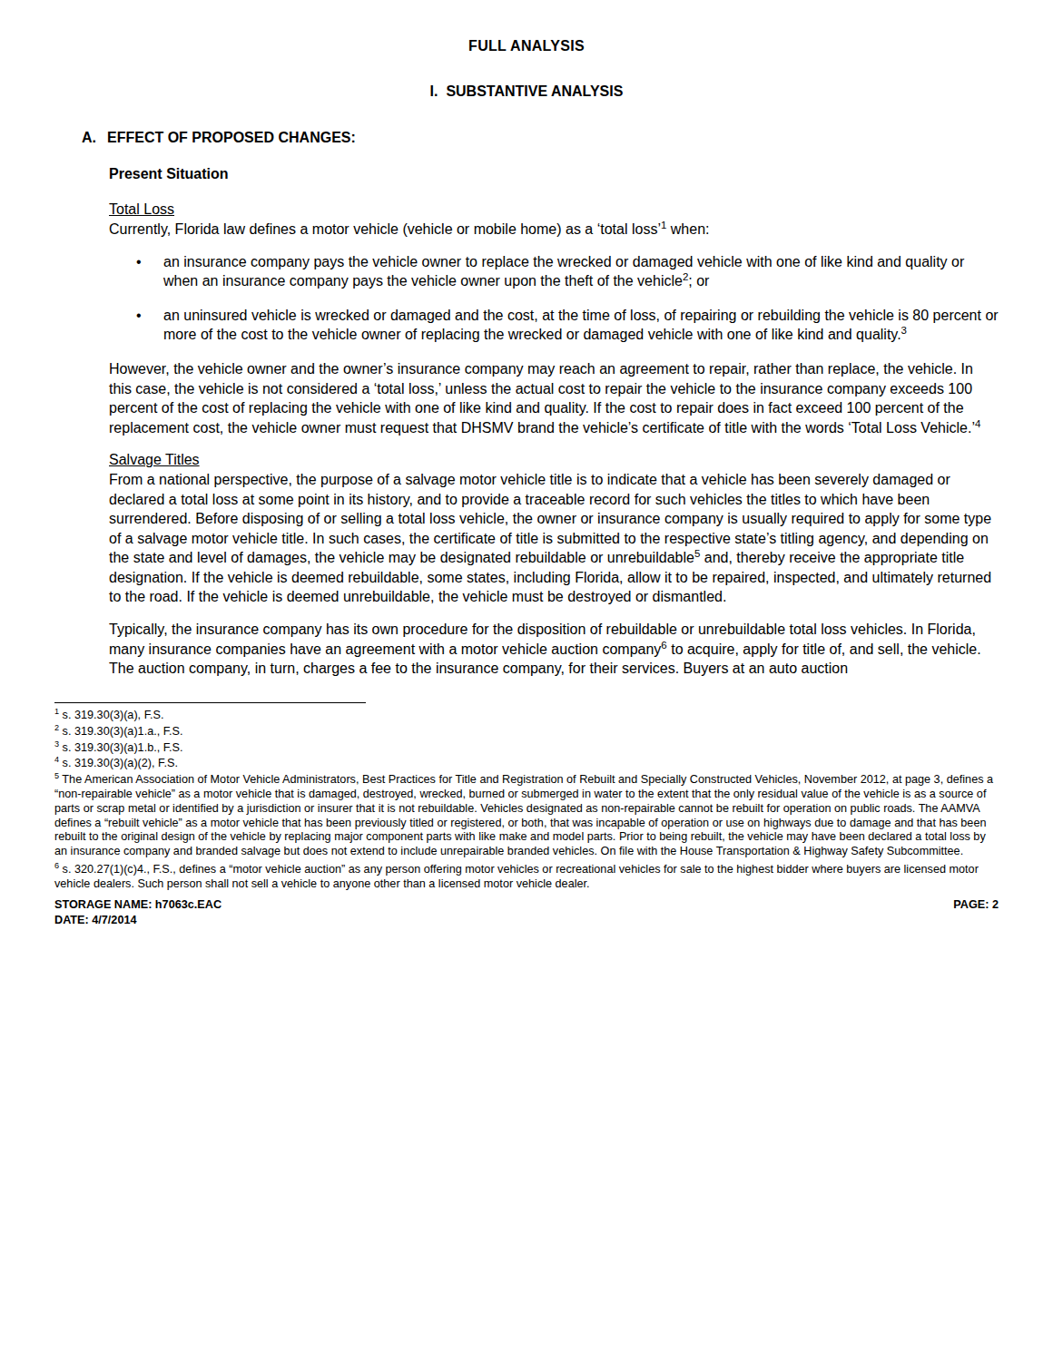FULL ANALYSIS
I. SUBSTANTIVE ANALYSIS
A. EFFECT OF PROPOSED CHANGES:
Present Situation
Total Loss
Currently, Florida law defines a motor vehicle (vehicle or mobile home) as a ‘total loss’1 when:
an insurance company pays the vehicle owner to replace the wrecked or damaged vehicle with one of like kind and quality or when an insurance company pays the vehicle owner upon the theft of the vehicle2; or
an uninsured vehicle is wrecked or damaged and the cost, at the time of loss, of repairing or rebuilding the vehicle is 80 percent or more of the cost to the vehicle owner of replacing the wrecked or damaged vehicle with one of like kind and quality.3
However, the vehicle owner and the owner’s insurance company may reach an agreement to repair, rather than replace, the vehicle. In this case, the vehicle is not considered a ‘total loss,’ unless the actual cost to repair the vehicle to the insurance company exceeds 100 percent of the cost of replacing the vehicle with one of like kind and quality. If the cost to repair does in fact exceed 100 percent of the replacement cost, the vehicle owner must request that DHSMV brand the vehicle’s certificate of title with the words ‘Total Loss Vehicle.’4
Salvage Titles
From a national perspective, the purpose of a salvage motor vehicle title is to indicate that a vehicle has been severely damaged or declared a total loss at some point in its history, and to provide a traceable record for such vehicles the titles to which have been surrendered. Before disposing of or selling a total loss vehicle, the owner or insurance company is usually required to apply for some type of a salvage motor vehicle title. In such cases, the certificate of title is submitted to the respective state’s titling agency, and depending on the state and level of damages, the vehicle may be designated rebuildable or unrebuildable5 and, thereby receive the appropriate title designation. If the vehicle is deemed rebuildable, some states, including Florida, allow it to be repaired, inspected, and ultimately returned to the road. If the vehicle is deemed unrebuildable, the vehicle must be destroyed or dismantled.
Typically, the insurance company has its own procedure for the disposition of rebuildable or unrebuildable total loss vehicles. In Florida, many insurance companies have an agreement with a motor vehicle auction company6 to acquire, apply for title of, and sell, the vehicle. The auction company, in turn, charges a fee to the insurance company, for their services. Buyers at an auto auction
1 s. 319.30(3)(a), F.S.
2 s. 319.30(3)(a)1.a., F.S.
3 s. 319.30(3)(a)1.b., F.S.
4 s. 319.30(3)(a)(2), F.S.
5 The American Association of Motor Vehicle Administrators, Best Practices for Title and Registration of Rebuilt and Specially Constructed Vehicles, November 2012, at page 3, defines a “non-repairable vehicle” as a motor vehicle that is damaged, destroyed, wrecked, burned or submerged in water to the extent that the only residual value of the vehicle is as a source of parts or scrap metal or identified by a jurisdiction or insurer that it is not rebuildable. Vehicles designated as non-repairable cannot be rebuilt for operation on public roads. The AAMVA defines a “rebuilt vehicle” as a motor vehicle that has been previously titled or registered, or both, that was incapable of operation or use on highways due to damage and that has been rebuilt to the original design of the vehicle by replacing major component parts with like make and model parts. Prior to being rebuilt, the vehicle may have been declared a total loss by an insurance company and branded salvage but does not extend to include unrepairable branded vehicles. On file with the House Transportation & Highway Safety Subcommittee.
6 s. 320.27(1)(c)4., F.S., defines a “motor vehicle auction” as any person offering motor vehicles or recreational vehicles for sale to the highest bidder where buyers are licensed motor vehicle dealers. Such person shall not sell a vehicle to anyone other than a licensed motor vehicle dealer.
STORAGE NAME: h7063c.EAC
DATE: 4/7/2014
PAGE: 2